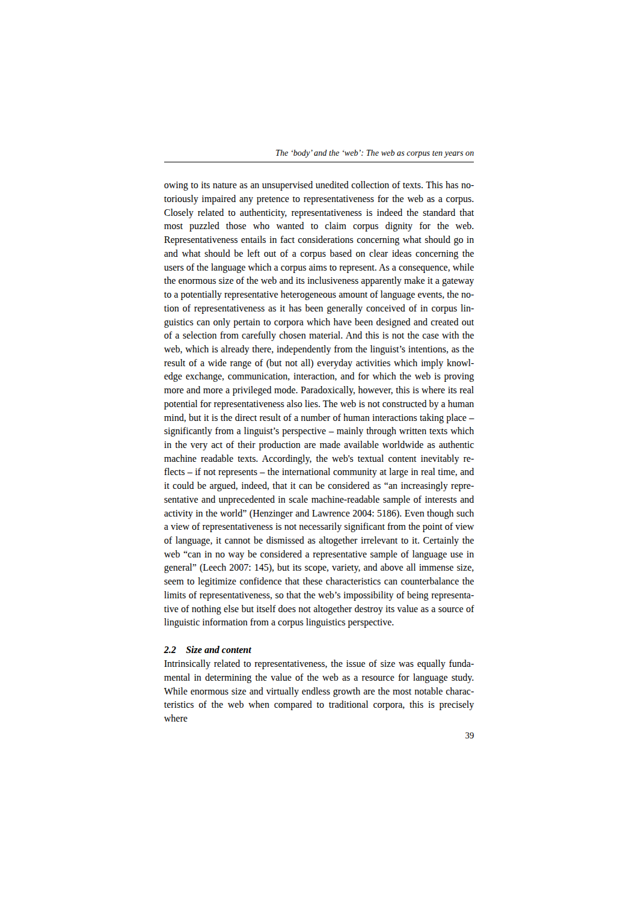The ‘body’ and the ‘web’: The web as corpus ten years on
owing to its nature as an unsupervised unedited collection of texts. This has notoriously impaired any pretence to representativeness for the web as a corpus. Closely related to authenticity, representativeness is indeed the standard that most puzzled those who wanted to claim corpus dignity for the web. Representativeness entails in fact considerations concerning what should go in and what should be left out of a corpus based on clear ideas concerning the users of the language which a corpus aims to represent. As a consequence, while the enormous size of the web and its inclusiveness apparently make it a gateway to a potentially representative heterogeneous amount of language events, the notion of representativeness as it has been generally conceived of in corpus linguistics can only pertain to corpora which have been designed and created out of a selection from carefully chosen material. And this is not the case with the web, which is already there, independently from the linguist’s intentions, as the result of a wide range of (but not all) everyday activities which imply knowledge exchange, communication, interaction, and for which the web is proving more and more a privileged mode. Paradoxically, however, this is where its real potential for representativeness also lies. The web is not constructed by a human mind, but it is the direct result of a number of human interactions taking place – significantly from a linguist’s perspective – mainly through written texts which in the very act of their production are made available worldwide as authentic machine readable texts. Accordingly, the web's textual content inevitably reflects – if not represents – the international community at large in real time, and it could be argued, indeed, that it can be considered as “an increasingly representative and unprecedented in scale machine-readable sample of interests and activity in the world” (Henzinger and Lawrence 2004: 5186). Even though such a view of representativeness is not necessarily significant from the point of view of language, it cannot be dismissed as altogether irrelevant to it. Certainly the web “can in no way be considered a representative sample of language use in general” (Leech 2007: 145), but its scope, variety, and above all immense size, seem to legitimize confidence that these characteristics can counterbalance the limits of representativeness, so that the web’s impossibility of being representative of nothing else but itself does not altogether destroy its value as a source of linguistic information from a corpus linguistics perspective.
2.2 Size and content
Intrinsically related to representativeness, the issue of size was equally fundamental in determining the value of the web as a resource for language study. While enormous size and virtually endless growth are the most notable characteristics of the web when compared to traditional corpora, this is precisely where
39